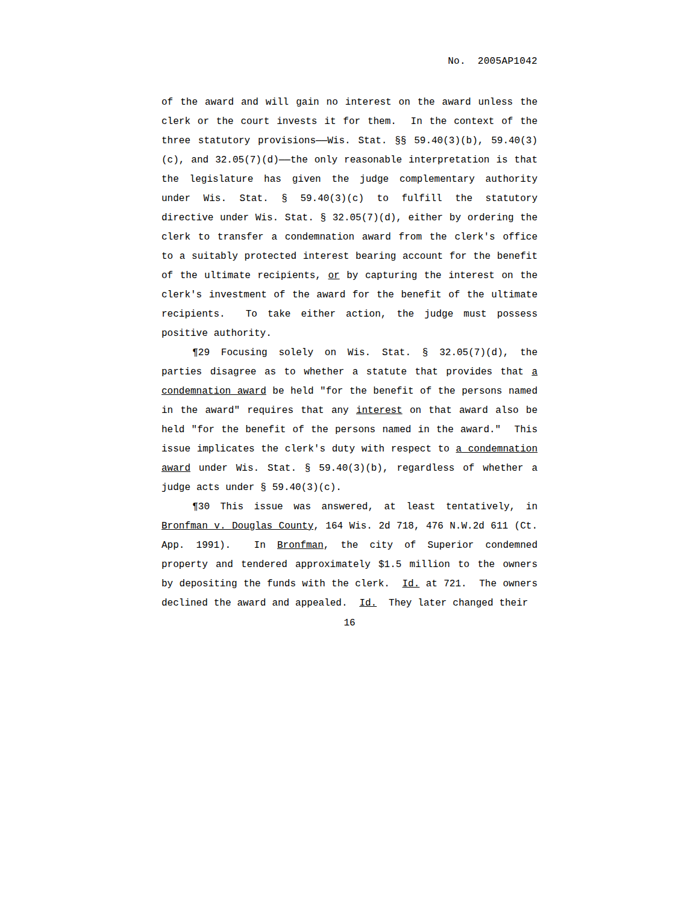No. 2005AP1042
of the award and will gain no interest on the award unless the clerk or the court invests it for them. In the context of the three statutory provisions——Wis. Stat. §§ 59.40(3)(b), 59.40(3)(c), and 32.05(7)(d)——the only reasonable interpretation is that the legislature has given the judge complementary authority under Wis. Stat. § 59.40(3)(c) to fulfill the statutory directive under Wis. Stat. § 32.05(7)(d), either by ordering the clerk to transfer a condemnation award from the clerk's office to a suitably protected interest bearing account for the benefit of the ultimate recipients, or by capturing the interest on the clerk's investment of the award for the benefit of the ultimate recipients. To take either action, the judge must possess positive authority.
¶29 Focusing solely on Wis. Stat. § 32.05(7)(d), the parties disagree as to whether a statute that provides that a condemnation award be held "for the benefit of the persons named in the award" requires that any interest on that award also be held "for the benefit of the persons named in the award." This issue implicates the clerk's duty with respect to a condemnation award under Wis. Stat. § 59.40(3)(b), regardless of whether a judge acts under § 59.40(3)(c).
¶30 This issue was answered, at least tentatively, in Bronfman v. Douglas County, 164 Wis. 2d 718, 476 N.W.2d 611 (Ct. App. 1991). In Bronfman, the city of Superior condemned property and tendered approximately $1.5 million to the owners by depositing the funds with the clerk. Id. at 721. The owners declined the award and appealed. Id. They later changed their
16